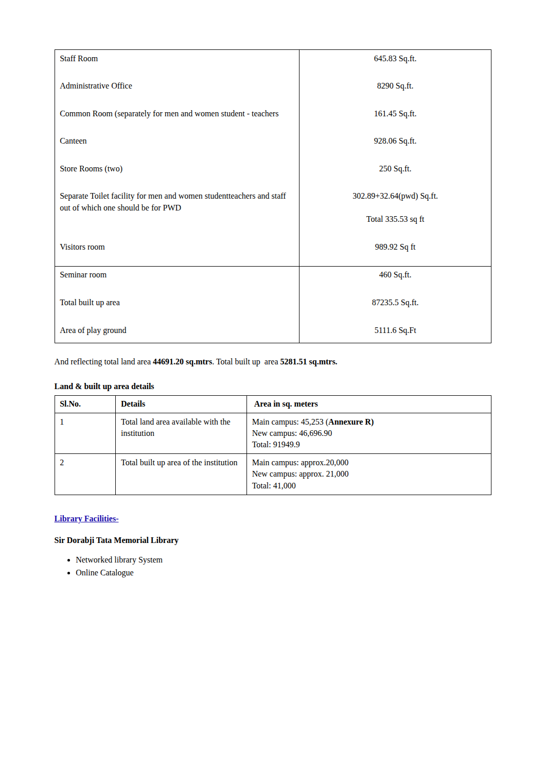| Staff Room | 645.83 Sq.ft. |
| Administrative Office | 8290 Sq.ft. |
| Common Room (separately for men and women student - teachers | 161.45 Sq.ft. |
| Canteen | 928.06 Sq.ft. |
| Store Rooms (two) | 250 Sq.ft. |
| Separate Toilet facility for men and women studentteachers and staff out of which one should be for PWD | 302.89+32.64(pwd) Sq.ft. Total 335.53 sq ft |
| Visitors room | 989.92 Sq ft |
| Seminar room | 460 Sq.ft. |
| Total built up area | 87235.5 Sq.ft. |
| Area of play ground | 5111.6 Sq.Ft |
And reflecting total land area 44691.20 sq.mtrs. Total built up area 5281.51 sq.mtrs.
Land & built up area details
| Sl.No. | Details | Area in sq. meters |
| --- | --- | --- |
| 1 | Total land area available with the institution | Main campus: 45,253 ( Annexure R) New campus: 46,696.90 Total: 91949.9 |
| 2 | Total built up area of the institution | Main campus: approx.20,000 New campus: approx. 21,000 Total: 41,000 |
Library Facilities-
Sir Dorabji Tata Memorial Library
Networked library System
Online Catalogue